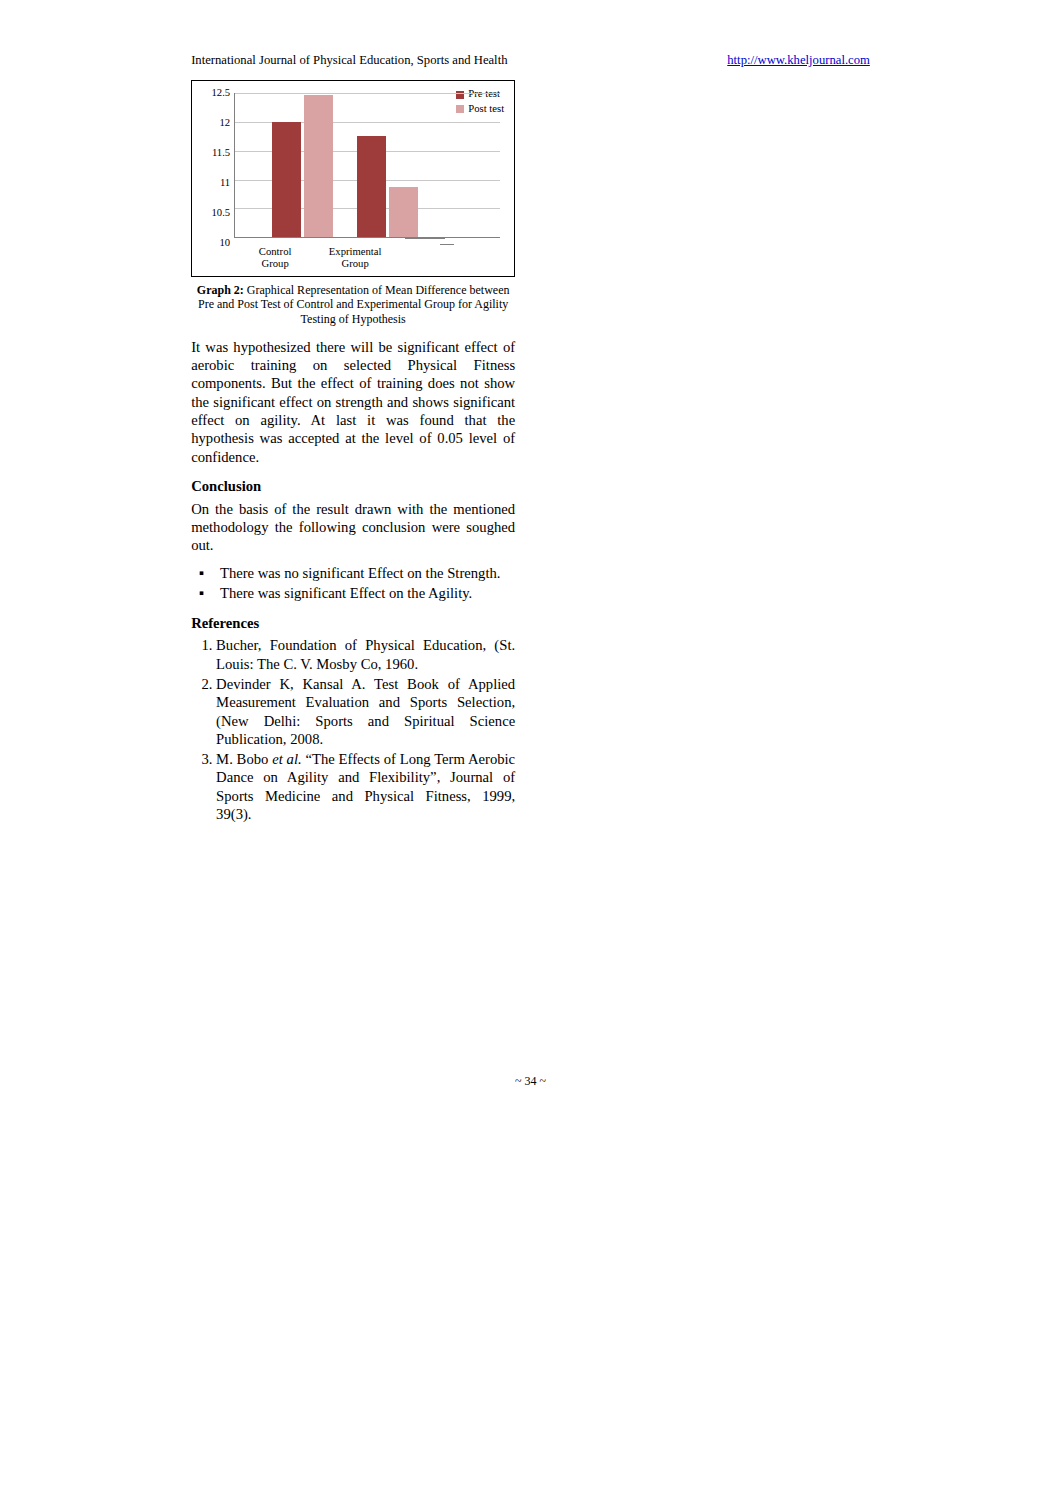International Journal of Physical Education, Sports and Health http://www.kheljournal.com
Pre test
Post test
12.5
12
11.5
11
10.5
10
Control
Group
Exprimental
Group
Graph 2: Graphical Representation of Mean Difference between Pre and Post Test of Control and Experimental Group for Agility Testing of Hypothesis
It was hypothesized there will be significant effect of aerobic training on selected Physical Fitness components. But the effect of training does not show the significant effect on strength and shows significant effect on agility. At last it was found that the hypothesis was accepted at the level of 0.05 level of confidence.
Conclusion
On the basis of the result drawn with the mentioned methodology the following conclusion were soughed out.
There was no significant Effect on the Strength.
There was significant Effect on the Agility.
References
Bucher, Foundation of Physical Education, (St. Louis: The C. V. Mosby Co, 1960.
Devinder K, Kansal A. Test Book of Applied Measurement Evaluation and Sports Selection, (New Delhi: Sports and Spiritual Science Publication, 2008.
M. Bobo et al. “The Effects of Long Term Aerobic Dance on Agility and Flexibility”, Journal of Sports Medicine and Physical Fitness, 1999, 39(3).
~ 34 ~